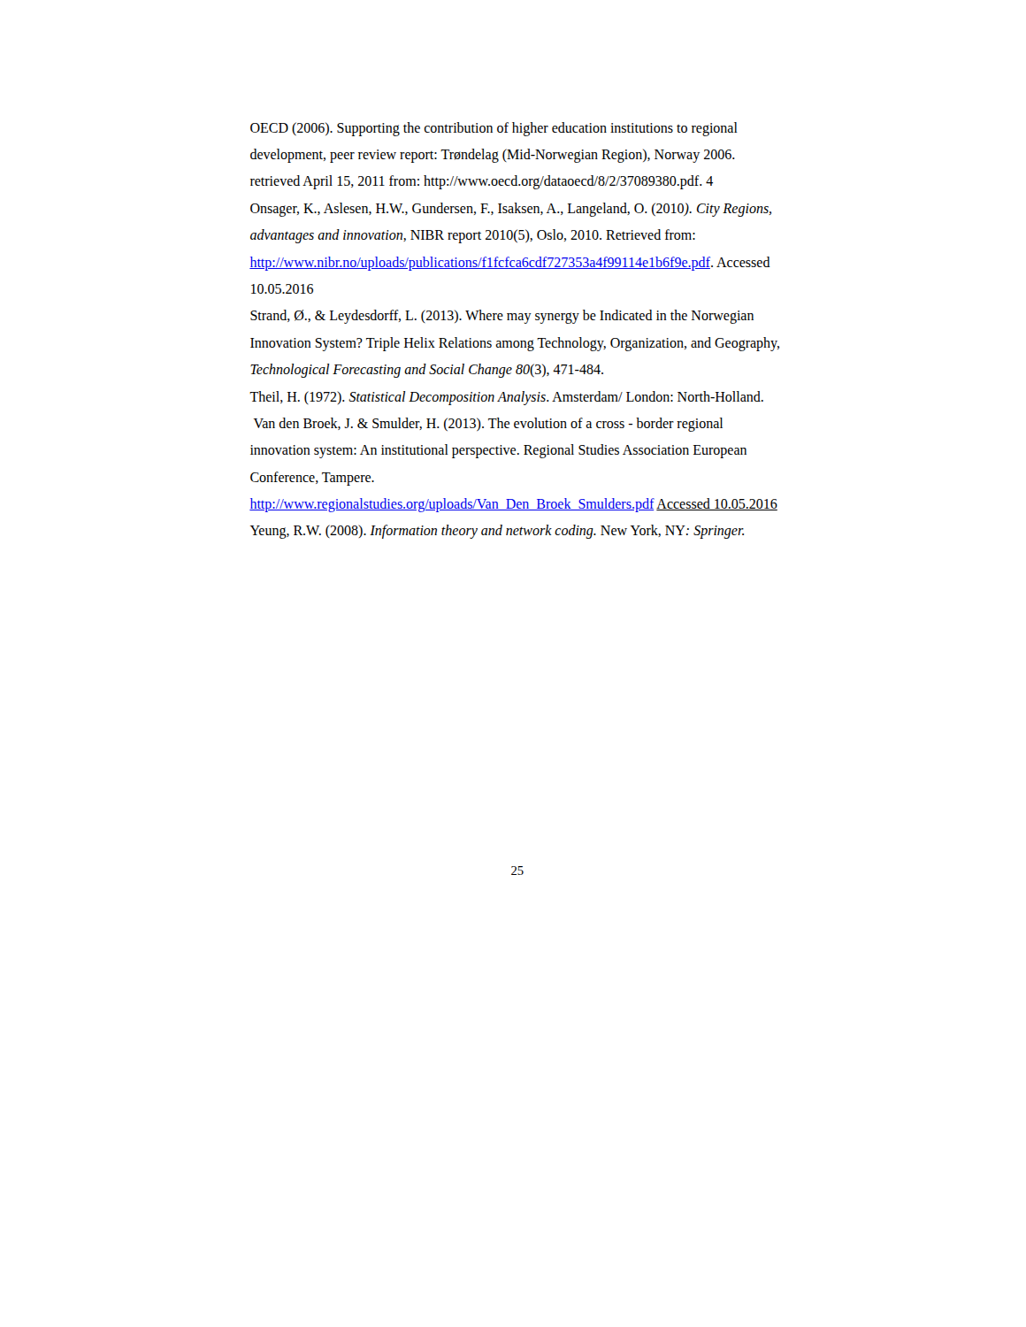OECD (2006). Supporting the contribution of higher education institutions to regional development, peer review report: Trøndelag (Mid-Norwegian Region), Norway 2006. retrieved April 15, 2011 from: http://www.oecd.org/dataoecd/8/2/37089380.pdf. 4
Onsager, K., Aslesen, H.W., Gundersen, F., Isaksen, A., Langeland, O. (2010). City Regions, advantages and innovation, NIBR report 2010(5), Oslo, 2010. Retrieved from: http://www.nibr.no/uploads/publications/f1fcfca6cdf727353a4f99114e1b6f9e.pdf. Accessed 10.05.2016
Strand, Ø., & Leydesdorff, L. (2013). Where may synergy be Indicated in the Norwegian Innovation System? Triple Helix Relations among Technology, Organization, and Geography, Technological Forecasting and Social Change 80(3), 471-484.
Theil, H. (1972). Statistical Decomposition Analysis. Amsterdam/ London: North-Holland.
Van den Broek, J. & Smulder, H. (2013). The evolution of a cross - border regional innovation system: An institutional perspective. Regional Studies Association European Conference, Tampere. http://www.regionalstudies.org/uploads/Van_Den_Broek_Smulders.pdf Accessed 10.05.2016
Yeung, R.W. (2008). Information theory and network coding. New York, NY: Springer.
25